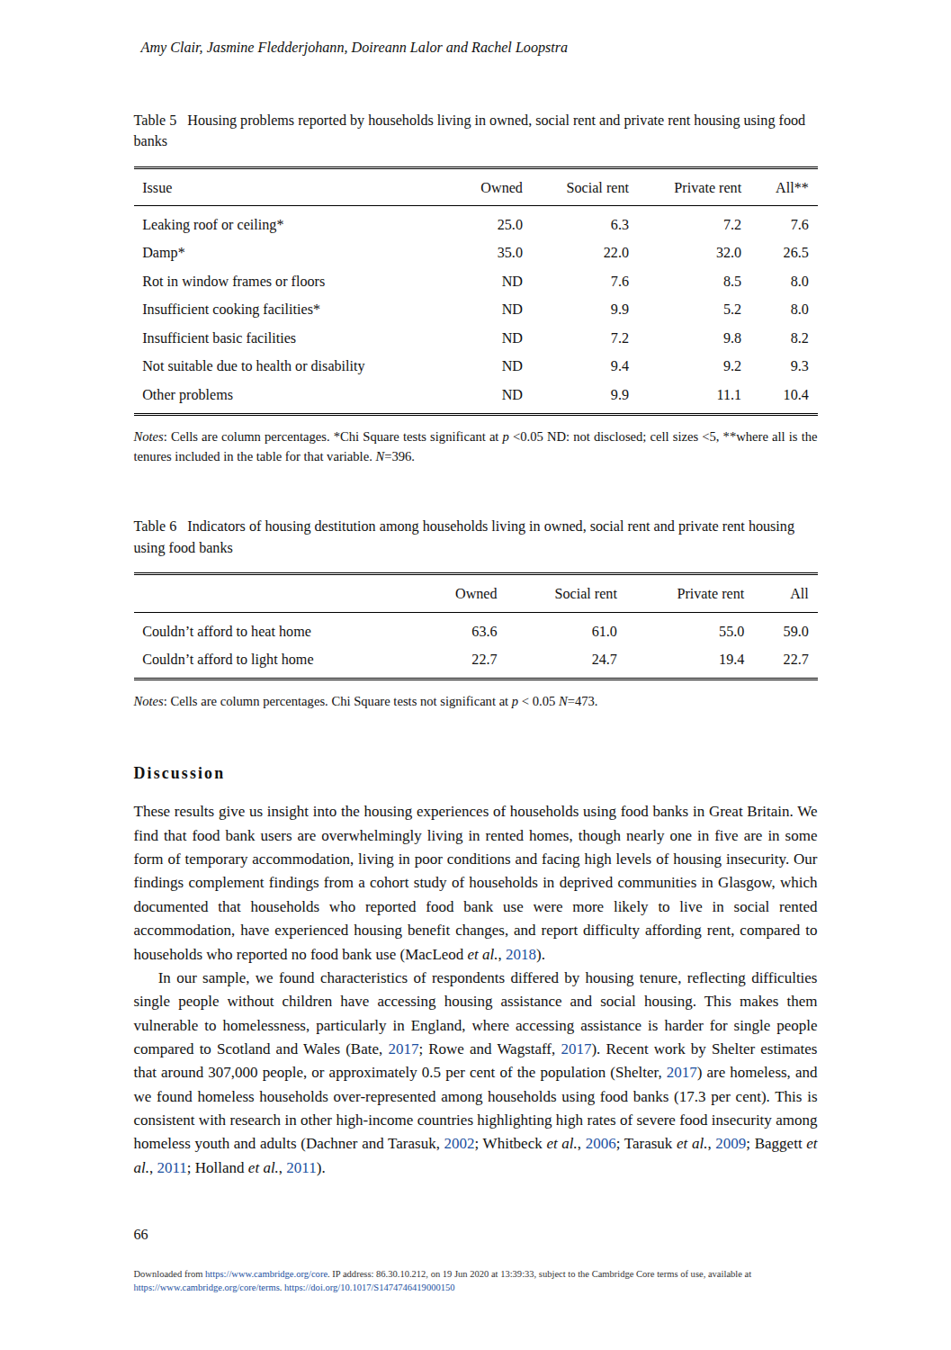Amy Clair, Jasmine Fledderjohann, Doireann Lalor and Rachel Loopstra
Table 5 Housing problems reported by households living in owned, social rent and private rent housing using food banks
| Issue | Owned | Social rent | Private rent | All** |
| --- | --- | --- | --- | --- |
| Leaking roof or ceiling* | 25.0 | 6.3 | 7.2 | 7.6 |
| Damp* | 35.0 | 22.0 | 32.0 | 26.5 |
| Rot in window frames or floors | ND | 7.6 | 8.5 | 8.0 |
| Insufficient cooking facilities* | ND | 9.9 | 5.2 | 8.0 |
| Insufficient basic facilities | ND | 7.2 | 9.8 | 8.2 |
| Not suitable due to health or disability | ND | 9.4 | 9.2 | 9.3 |
| Other problems | ND | 9.9 | 11.1 | 10.4 |
Notes: Cells are column percentages. *Chi Square tests significant at p <0.05 ND: not disclosed; cell sizes <5, **where all is the tenures included in the table for that variable. N=396.
Table 6 Indicators of housing destitution among households living in owned, social rent and private rent housing using food banks
| | Owned | Social rent | Private rent | All |
| --- | --- | --- | --- | --- |
| Couldn’t afford to heat home | 63.6 | 61.0 | 55.0 | 59.0 |
| Couldn’t afford to light home | 22.7 | 24.7 | 19.4 | 22.7 |
Notes: Cells are column percentages. Chi Square tests not significant at p < 0.05 N=473.
Discussion
These results give us insight into the housing experiences of households using food banks in Great Britain. We find that food bank users are overwhelmingly living in rented homes, though nearly one in five are in some form of temporary accommodation, living in poor conditions and facing high levels of housing insecurity. Our findings complement findings from a cohort study of households in deprived communities in Glasgow, which documented that households who reported food bank use were more likely to live in social rented accommodation, have experienced housing benefit changes, and report difficulty affording rent, compared to households who reported no food bank use (MacLeod et al., 2018).
In our sample, we found characteristics of respondents differed by housing tenure, reflecting difficulties single people without children have accessing housing assistance and social housing. This makes them vulnerable to homelessness, particularly in England, where accessing assistance is harder for single people compared to Scotland and Wales (Bate, 2017; Rowe and Wagstaff, 2017). Recent work by Shelter estimates that around 307,000 people, or approximately 0.5 per cent of the population (Shelter, 2017) are homeless, and we found homeless households over-represented among households using food banks (17.3 per cent). This is consistent with research in other high-income countries highlighting high rates of severe food insecurity among homeless youth and adults (Dachner and Tarasuk, 2002; Whitbeck et al., 2006; Tarasuk et al., 2009; Baggett et al., 2011; Holland et al., 2011).
66
Downloaded from https://www.cambridge.org/core. IP address: 86.30.10.212, on 19 Jun 2020 at 13:39:33, subject to the Cambridge Core terms of use, available at https://www.cambridge.org/core/terms. https://doi.org/10.1017/S1474746419000150